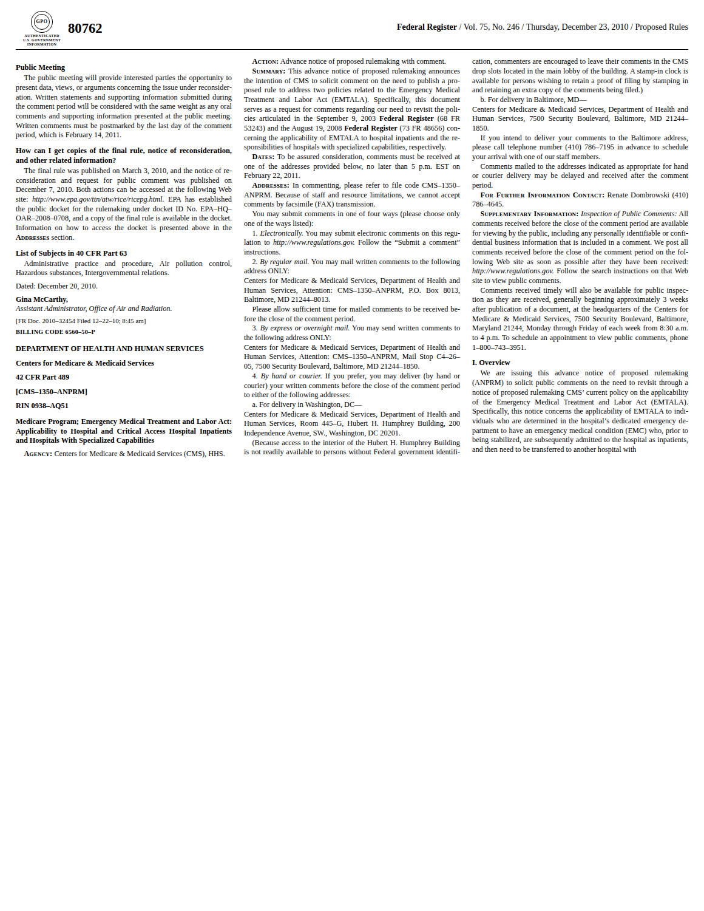Authenticated
U.S. Government
Information
80762
Federal Register / Vol. 75, No. 246 / Thursday, December 23, 2010 / Proposed Rules
Public Meeting
The public meeting will provide interested parties the opportunity to present data, views, or arguments concerning the issue under reconsideration. Written statements and supporting information submitted during the comment period will be considered with the same weight as any oral comments and supporting information presented at the public meeting. Written comments must be postmarked by the last day of the comment period, which is February 14, 2011.
How can I get copies of the final rule, notice of reconsideration, and other related information?
The final rule was published on March 3, 2010, and the notice of reconsideration and request for public comment was published on December 7, 2010. Both actions can be accessed at the following Web site: http://www.epa.gov/ttn/atw/rice/ricepg.html. EPA has established the public docket for the rulemaking under docket ID No. EPA–HQ–OAR–2008–0708, and a copy of the final rule is available in the docket. Information on how to access the docket is presented above in the Addresses section.
List of Subjects in 40 CFR Part 63
Administrative practice and procedure, Air pollution control, Hazardous substances, Intergovernmental relations.
Dated: December 20, 2010.
Gina McCarthy,
Assistant Administrator, Office of Air and Radiation.
[FR Doc. 2010–32454 Filed 12–22–10; 8:45 am]
BILLING CODE 6560–50–P
DEPARTMENT OF HEALTH AND HUMAN SERVICES
Centers for Medicare & Medicaid Services
42 CFR Part 489
[CMS–1350–ANPRM]
RIN 0938–AQ51
Medicare Program; Emergency Medical Treatment and Labor Act: Applicability to Hospital and Critical Access Hospital Inpatients and Hospitals With Specialized Capabilities
Agency: Centers for Medicare & Medicaid Services (CMS), HHS.
Action: Advance notice of proposed rulemaking with comment.
Summary: This advance notice of proposed rulemaking announces the intention of CMS to solicit comment on the need to publish a proposed rule to address two policies related to the Emergency Medical Treatment and Labor Act (EMTALA). Specifically, this document serves as a request for comments regarding our need to revisit the policies articulated in the September 9, 2003 Federal Register (68 FR 53243) and the August 19, 2008 Federal Register (73 FR 48656) concerning the applicability of EMTALA to hospital inpatients and the responsibilities of hospitals with specialized capabilities, respectively.
Dates: To be assured consideration, comments must be received at one of the addresses provided below, no later than 5 p.m. EST on February 22, 2011.
Addresses: In commenting, please refer to file code CMS–1350–ANPRM. Because of staff and resource limitations, we cannot accept comments by facsimile (FAX) transmission.
You may submit comments in one of four ways (please choose only one of the ways listed):
1. Electronically. You may submit electronic comments on this regulation to http://www.regulations.gov. Follow the “Submit a comment” instructions.
2. By regular mail. You may mail written comments to the following address ONLY:
Centers for Medicare & Medicaid Services, Department of Health and Human Services, Attention: CMS–1350–ANPRM, P.O. Box 8013, Baltimore, MD 21244–8013.
Please allow sufficient time for mailed comments to be received before the close of the comment period.
3. By express or overnight mail. You may send written comments to the following address ONLY:
Centers for Medicare & Medicaid Services, Department of Health and Human Services, Attention: CMS–1350–ANPRM, Mail Stop C4–26–05, 7500 Security Boulevard, Baltimore, MD 21244–1850.
4. By hand or courier. If you prefer, you may deliver (by hand or courier) your written comments before the close of the comment period to either of the following addresses:
a. For delivery in Washington, DC—
Centers for Medicare & Medicaid Services, Department of Health and Human Services, Room 445–G, Hubert H. Humphrey Building, 200 Independence Avenue, SW., Washington, DC 20201.
(Because access to the interior of the Hubert H. Humphrey Building is not readily available to persons without Federal government identification, commenters are encouraged to leave their comments in the CMS drop slots located in the main lobby of the building. A stamp-in clock is available for persons wishing to retain a proof of filing by stamping in and retaining an extra copy of the comments being filed.)
b. For delivery in Baltimore, MD—
Centers for Medicare & Medicaid Services, Department of Health and Human Services, 7500 Security Boulevard, Baltimore, MD 21244–1850.
If you intend to deliver your comments to the Baltimore address, please call telephone number (410) 786–7195 in advance to schedule your arrival with one of our staff members.
Comments mailed to the addresses indicated as appropriate for hand or courier delivery may be delayed and received after the comment period.
For Further Information Contact: Renate Dombrowski (410) 786–4645.
Supplementary Information: Inspection of Public Comments: All comments received before the close of the comment period are available for viewing by the public, including any personally identifiable or confidential business information that is included in a comment. We post all comments received before the close of the comment period on the following Web site as soon as possible after they have been received: http://www.regulations.gov. Follow the search instructions on that Web site to view public comments.
Comments received timely will also be available for public inspection as they are received, generally beginning approximately 3 weeks after publication of a document, at the headquarters of the Centers for Medicare & Medicaid Services, 7500 Security Boulevard, Baltimore, Maryland 21244, Monday through Friday of each week from 8:30 a.m. to 4 p.m. To schedule an appointment to view public comments, phone 1–800–743–3951.
I. Overview
We are issuing this advance notice of proposed rulemaking (ANPRM) to solicit public comments on the need to revisit through a notice of proposed rulemaking CMS’ current policy on the applicability of the Emergency Medical Treatment and Labor Act (EMTALA). Specifically, this notice concerns the applicability of EMTALA to individuals who are determined in the hospital’s dedicated emergency department to have an emergency medical condition (EMC) who, prior to being stabilized, are subsequently admitted to the hospital as inpatients, and then need to be transferred to another hospital with